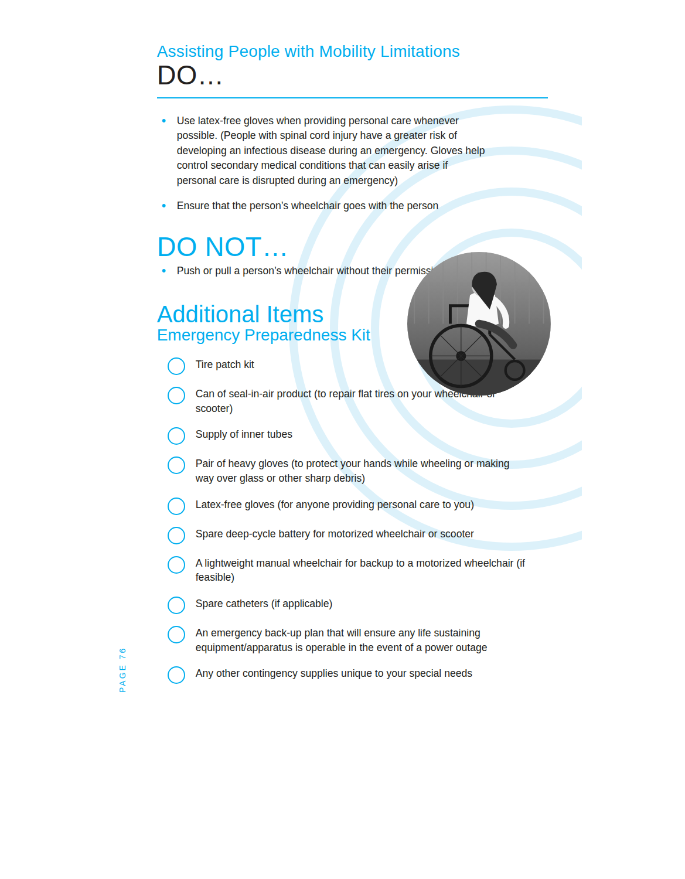Assisting People with Mobility Limitations
DO…
Use latex-free gloves when providing personal care whenever possible. (People with spinal cord injury have a greater risk of developing an infectious disease during an emergency. Gloves help control secondary medical conditions that can easily arise if personal care is disrupted during an emergency)
Ensure that the person’s wheelchair goes with the person
DO NOT…
Push or pull a person’s wheelchair without their permission
Additional Items
Emergency Preparedness Kit
Tire patch kit
Can of seal-in-air product (to repair flat tires on your wheelchair or scooter)
Supply of inner tubes
Pair of heavy gloves (to protect your hands while wheeling or making way over glass or other sharp debris)
Latex-free gloves (for anyone providing personal care to you)
Spare deep-cycle battery for motorized wheelchair or scooter
A lightweight manual wheelchair for backup to a motorized wheelchair (if feasible)
Spare catheters (if applicable)
An emergency back-up plan that will ensure any life sustaining equipment/apparatus is operable in the event of a power outage
Any other contingency supplies unique to your special needs
PAGE 76